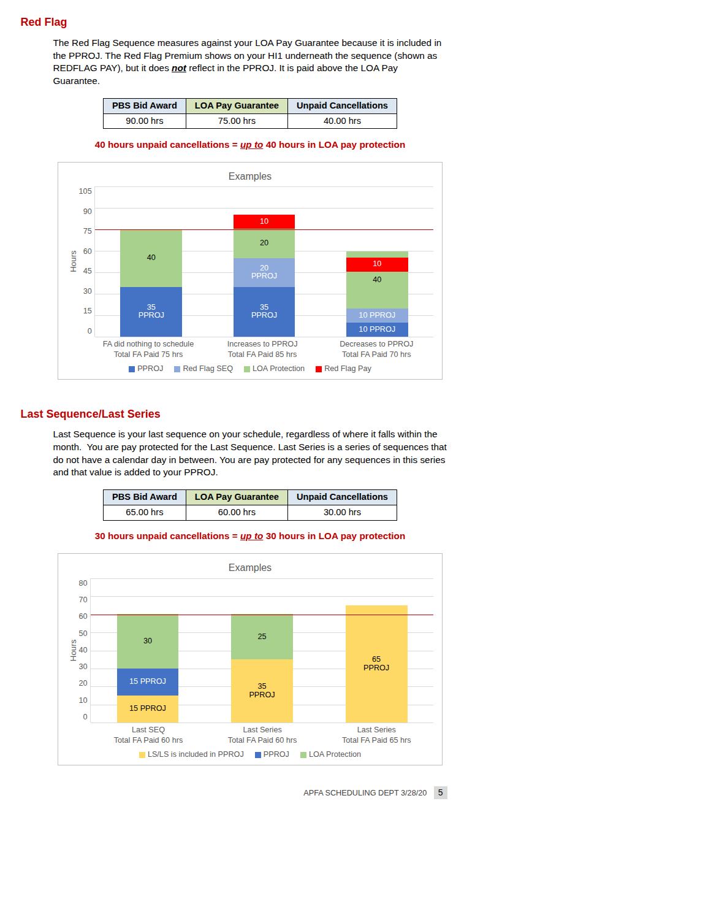Red Flag
The Red Flag Sequence measures against your LOA Pay Guarantee because it is included in the PPROJ. The Red Flag Premium shows on your HI1 underneath the sequence (shown as REDFLAG PAY), but it does not reflect in the PPROJ. It is paid above the LOA Pay Guarantee.
| PBS Bid Award | LOA Pay Guarantee | Unpaid Cancellations |
| --- | --- | --- |
| 90.00 hrs | 75.00 hrs | 40.00 hrs |
40 hours unpaid cancellations = up to 40 hours in LOA pay protection
Examples
Hours
105
90
75
60
45
30
15
0
40
35
PPROJ
10
20
20
PPROJ
35
PPROJ
10
40
10 PPROJ
10 PPROJ
FA did nothing to schedule
Total FA Paid 75 hrs
Increases to PPROJ
Total FA Paid 85 hrs
Decreases to PPROJ
Total FA Paid 70 hrs
PPROJ
Red Flag SEQ
LOA Protection
Red Flag Pay
Last Sequence/Last Series
Last Sequence is your last sequence on your schedule, regardless of where it falls within the month. You are pay protected for the Last Sequence. Last Series is a series of sequences that do not have a calendar day in between. You are pay protected for any sequences in this series and that value is added to your PPROJ.
| PBS Bid Award | LOA Pay Guarantee | Unpaid Cancellations |
| --- | --- | --- |
| 65.00 hrs | 60.00 hrs | 30.00 hrs |
30 hours unpaid cancellations = up to 30 hours in LOA pay protection
Examples
Hours
80
70
60
50
40
30
20
10
0
30
15 PPROJ
15 PPROJ
25
35
PPROJ
65
PPROJ
Last SEQ
Total FA Paid 60 hrs
Last Series
Total FA Paid 60 hrs
Last Series
Total FA Paid 65 hrs
LS/LS is included in PPROJ
PPROJ
LOA Protection
APFA SCHEDULING DEPT 3/28/20 5